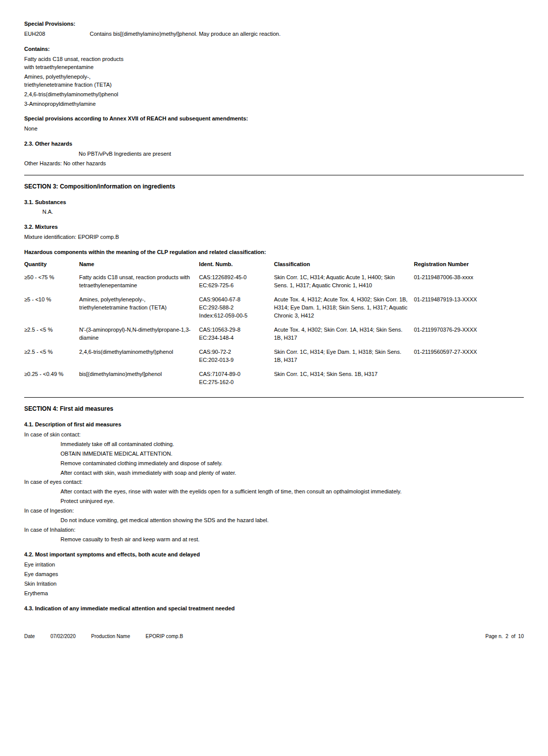Special Provisions:
EUH208 Contains bis[(dimethylamino)methyl]phenol. May produce an allergic reaction.
Contains:
Fatty acids C18 unsat, reaction products
with tetraethylenepentamine
Amines, polyethylenepoly-,
triethylenetetramine fraction (TETA)
2,4,6-tris(dimethylaminomethyl)phenol
3-Aminopropyldimethylamine
Special provisions according to Annex XVII of REACH and subsequent amendments:
None
2.3. Other hazards
No PBT/vPvB Ingredients are present
Other Hazards: No other hazards
SECTION 3: Composition/information on ingredients
3.1. Substances
N.A.
3.2. Mixtures
Mixture identification: EPORIP comp.B
Hazardous components within the meaning of the CLP regulation and related classification:
| Quantity | Name | Ident. Numb. | Classification | Registration Number |
| --- | --- | --- | --- | --- |
| ≥50 - <75 % | Fatty acids C18 unsat, reaction products with tetraethylenepentamine | CAS:1226892-45-0 EC:629-725-6 | Skin Corr. 1C, H314; Aquatic Acute 1, H400; Skin Sens. 1, H317; Aquatic Chronic 1, H410 | 01-2119487006-38-xxxx |
| ≥5 - <10 % | Amines, polyethylenepoly-, triethylenetetramine fraction (TETA) | CAS:90640-67-8 EC:292-588-2 Index:612-059-00-5 | Acute Tox. 4, H312; Acute Tox. 4, H302; Skin Corr. 1B, H314; Eye Dam. 1, H318; Skin Sens. 1, H317; Aquatic Chronic 3, H412 | 01-2119487919-13-XXXX |
| ≥2.5 - <5 % | N'-(3-aminopropyl)-N,N-dimethylpropane-1,3-diamine | CAS:10563-29-8 EC:234-148-4 | Acute Tox. 4, H302; Skin Corr. 1A, H314; Skin Sens. 1B, H317 | 01-2119970376-29-XXXX |
| ≥2.5 - <5 % | 2,4,6-tris(dimethylaminomethyl)phenol | CAS:90-72-2 EC:202-013-9 | Skin Corr. 1C, H314; Eye Dam. 1, H318; Skin Sens. 1B, H317 | 01-2119560597-27-XXXX |
| ≥0.25 - <0.49 % | bis[(dimethylamino)methyl]phenol | CAS:71074-89-0 EC:275-162-0 | Skin Corr. 1C, H314; Skin Sens. 1B, H317 | |
SECTION 4: First aid measures
4.1. Description of first aid measures
In case of skin contact:
Immediately take off all contaminated clothing.
OBTAIN IMMEDIATE MEDICAL ATTENTION.
Remove contaminated clothing immediately and dispose of safely.
After contact with skin, wash immediately with soap and plenty of water.
In case of eyes contact:
After contact with the eyes, rinse with water with the eyelids open for a sufficient length of time, then consult an opthalmologist immediately.
Protect uninjured eye.
In case of Ingestion:
Do not induce vomiting, get medical attention showing the SDS and the hazard label.
In case of Inhalation:
Remove casualty to fresh air and keep warm and at rest.
4.2. Most important symptoms and effects, both acute and delayed
Eye irritation
Eye damages
Skin Irritation
Erythema
4.3. Indication of any immediate medical attention and special treatment needed
Date 07/02/2020 Production Name EPORIP comp.B
Page n. 2 of 10